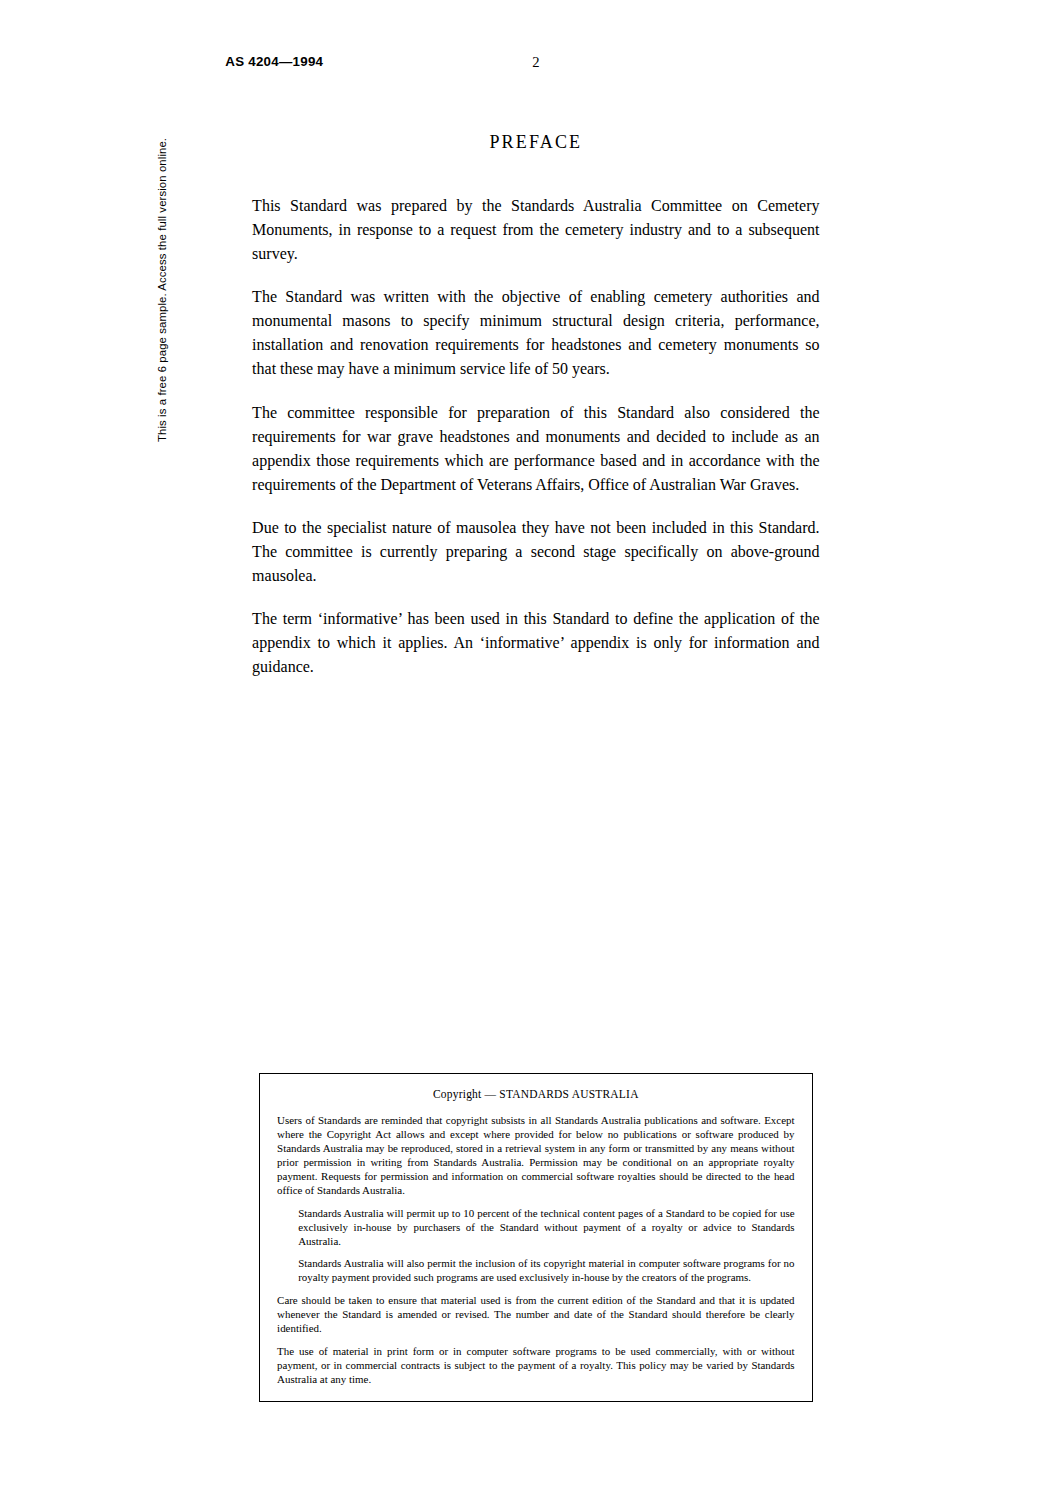This is a free 6 page sample. Access the full version online.
AS 4204—1994
2
PREFACE
This Standard was prepared by the Standards Australia Committee on Cemetery Monuments, in response to a request from the cemetery industry and to a subsequent survey.
The Standard was written with the objective of enabling cemetery authorities and monumental masons to specify minimum structural design criteria, performance, installation and renovation requirements for headstones and cemetery monuments so that these may have a minimum service life of 50 years.
The committee responsible for preparation of this Standard also considered the requirements for war grave headstones and monuments and decided to include as an appendix those requirements which are performance based and in accordance with the requirements of the Department of Veterans Affairs, Office of Australian War Graves.
Due to the specialist nature of mausolea they have not been included in this Standard. The committee is currently preparing a second stage specifically on above-ground mausolea.
The term ‘informative’ has been used in this Standard to define the application of the appendix to which it applies. An ‘informative’ appendix is only for information and guidance.
Copyright — STANDARDS AUSTRALIA
Users of Standards are reminded that copyright subsists in all Standards Australia publications and software. Except where the Copyright Act allows and except where provided for below no publications or software produced by Standards Australia may be reproduced, stored in a retrieval system in any form or transmitted by any means without prior permission in writing from Standards Australia. Permission may be conditional on an appropriate royalty payment. Requests for permission and information on commercial software royalties should be directed to the head office of Standards Australia.
Standards Australia will permit up to 10 percent of the technical content pages of a Standard to be copied for use exclusively in-house by purchasers of the Standard without payment of a royalty or advice to Standards Australia.
Standards Australia will also permit the inclusion of its copyright material in computer software programs for no royalty payment provided such programs are used exclusively in-house by the creators of the programs.
Care should be taken to ensure that material used is from the current edition of the Standard and that it is updated whenever the Standard is amended or revised. The number and date of the Standard should therefore be clearly identified.
The use of material in print form or in computer software programs to be used commercially, with or without payment, or in commercial contracts is subject to the payment of a royalty. This policy may be varied by Standards Australia at any time.